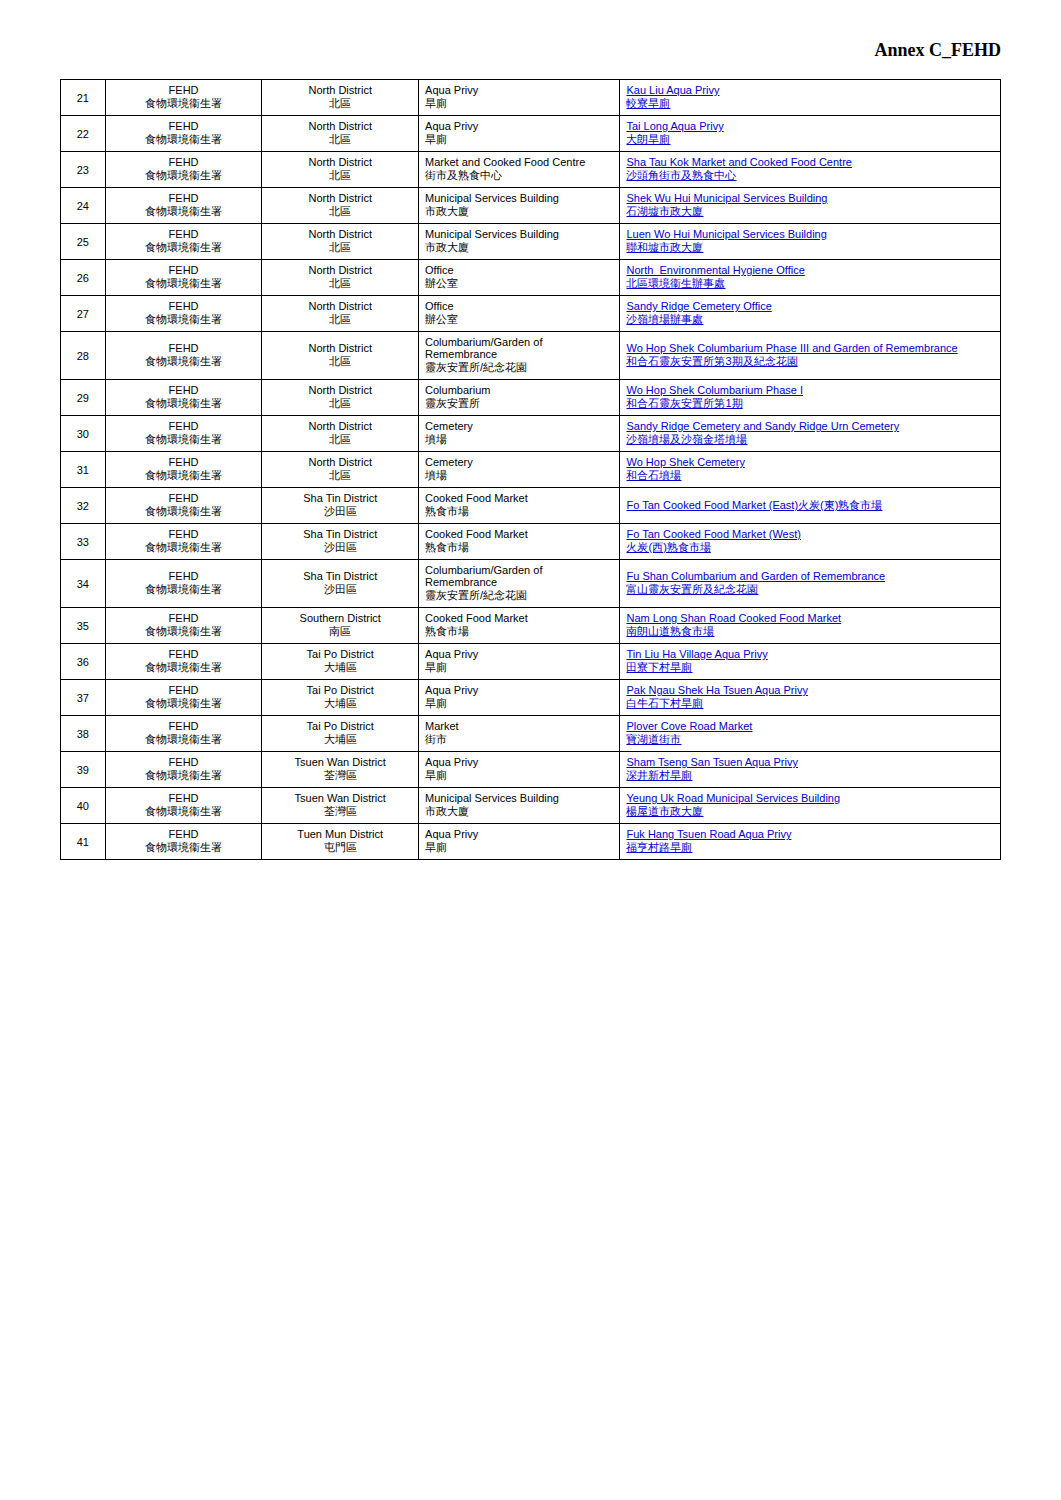Annex C_FEHD
| 21 | FEHD 食物環境衞生署 | North District 北區 | Aqua Privy 旱廁 | Kau Liu Aqua Privy 較寮旱廁 |
| 22 | FEHD 食物環境衞生署 | North District 北區 | Aqua Privy 旱廁 | Tai Long Aqua Privy 大朗旱廁 |
| 23 | FEHD 食物環境衞生署 | North District 北區 | Market and Cooked Food Centre 街市及熟食中心 | Sha Tau Kok Market and Cooked Food Centre 沙頭角街市及熟食中心 |
| 24 | FEHD 食物環境衞生署 | North District 北區 | Municipal Services Building 市政大廈 | Shek Wu Hui Municipal Services Building 石湖墟市政大廈 |
| 25 | FEHD 食物環境衞生署 | North District 北區 | Municipal Services Building 市政大廈 | Luen Wo Hui Municipal Services Building 聯和墟市政大廈 |
| 26 | FEHD 食物環境衞生署 | North District 北區 | Office 辦公室 | North Environmental Hygiene Office 北區環境衞生辦事處 |
| 27 | FEHD 食物環境衞生署 | North District 北區 | Office 辦公室 | Sandy Ridge Cemetery Office 沙嶺墳場辦事處 |
| 28 | FEHD 食物環境衞生署 | North District 北區 | Columbarium/Garden of Remembrance 靈灰安置所/紀念花園 | Wo Hop Shek Columbarium Phase III and Garden of Remembrance 和合石靈灰安置所第3期及紀念花園 |
| 29 | FEHD 食物環境衞生署 | North District 北區 | Columbarium 靈灰安置所 | Wo Hop Shek Columbarium Phase I 和合石靈灰安置所第1期 |
| 30 | FEHD 食物環境衞生署 | North District 北區 | Cemetery 墳場 | Sandy Ridge Cemetery and Sandy Ridge Urn Cemetery 沙嶺墳場及沙嶺金塔墳場 |
| 31 | FEHD 食物環境衞生署 | North District 北區 | Cemetery 墳場 | Wo Hop Shek Cemetery 和合石墳場 |
| 32 | FEHD 食物環境衞生署 | Sha Tin District 沙田區 | Cooked Food Market 熟食市場 | Fo Tan Cooked Food Market (East)火炭(東)熟食市場 |
| 33 | FEHD 食物環境衞生署 | Sha Tin District 沙田區 | Cooked Food Market 熟食市場 | Fo Tan Cooked Food Market (West) 火炭(西)熟食市場 |
| 34 | FEHD 食物環境衞生署 | Sha Tin District 沙田區 | Columbarium/Garden of Remembrance 靈灰安置所/紀念花園 | Fu Shan Columbarium and Garden of Remembrance 富山靈灰安置所及紀念花園 |
| 35 | FEHD 食物環境衞生署 | Southern District 南區 | Cooked Food Market 熟食市場 | Nam Long Shan Road Cooked Food Market 南朗山道熟食市場 |
| 36 | FEHD 食物環境衞生署 | Tai Po District 大埔區 | Aqua Privy 旱廁 | Tin Liu Ha Village Aqua Privy 田寮下村旱廁 |
| 37 | FEHD 食物環境衞生署 | Tai Po District 大埔區 | Aqua Privy 旱廁 | Pak Ngau Shek Ha Tsuen Aqua Privy 白牛石下村旱廁 |
| 38 | FEHD 食物環境衞生署 | Tai Po District 大埔區 | Market 街市 | Plover Cove Road Market 寶湖道街市 |
| 39 | FEHD 食物環境衞生署 | Tsuen Wan District 荃灣區 | Aqua Privy 旱廁 | Sham Tseng San Tsuen Aqua Privy 深井新村旱廁 |
| 40 | FEHD 食物環境衞生署 | Tsuen Wan District 荃灣區 | Municipal Services Building 市政大廈 | Yeung Uk Road Municipal Services Building 楊屋道市政大廈 |
| 41 | FEHD 食物環境衞生署 | Tuen Mun District 屯門區 | Aqua Privy 旱廁 | Fuk Hang Tsuen Road Aqua Privy 福亨村路旱廁 |